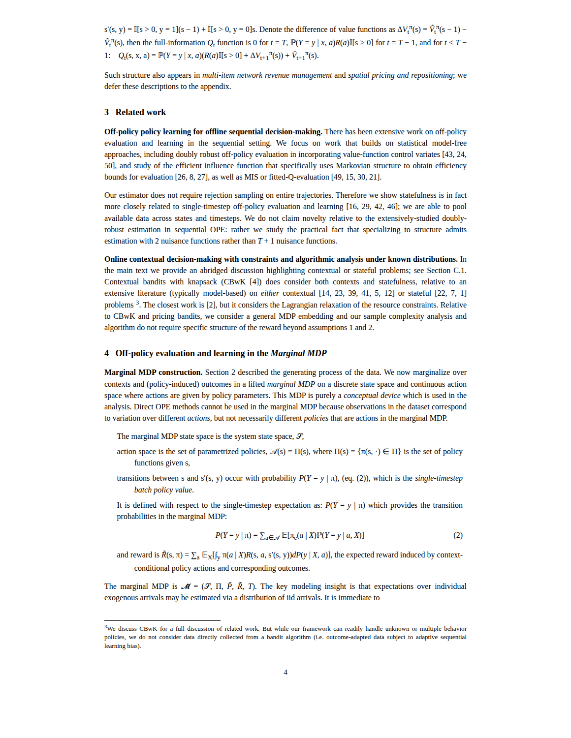s′(s, y) = 𝕀[s > 0, y = 1](s − 1) + 𝕀[s > 0, y = 0]s. Denote the difference of value functions as ΔVtπ(s) = Ṽtπ(s − 1) − Ṽtπ(s), then the full-information Qt function is 0 for t = T, ℙ(Y = y | x, a)R(a)𝕀[s > 0] for t = T − 1, and for t < T − 1: Qt(s, x, a) = ℙ(Y = y | x, a)(R(a)𝕀[s > 0] + ΔVt+1π(s)) + Ṽt+1π(s).
Such structure also appears in multi-item network revenue management and spatial pricing and repositioning; we defer these descriptions to the appendix.
3 Related work
Off-policy policy learning for offline sequential decision-making. There has been extensive work on off-policy evaluation and learning in the sequential setting. We focus on work that builds on statistical model-free approaches, including doubly robust off-policy evaluation in incorporating value-function control variates [43, 24, 50], and study of the efficient influence function that specifically uses Markovian structure to obtain efficiency bounds for evaluation [26, 8, 27], as well as MIS or fitted-Q-evaluation [49, 15, 30, 21].
Our estimator does not require rejection sampling on entire trajectories. Therefore we show statefulness is in fact more closely related to single-timestep off-policy evaluation and learning [16, 29, 42, 46]; we are able to pool available data across states and timesteps. We do not claim novelty relative to the extensively-studied doubly-robust estimation in sequential OPE: rather we study the practical fact that specializing to structure admits estimation with 2 nuisance functions rather than T + 1 nuisance functions.
Online contextual decision-making with constraints and algorithmic analysis under known distributions. In the main text we provide an abridged discussion highlighting contextual or stateful problems; see Section C.1. Contextual bandits with knapsack (CBwK [4]) does consider both contexts and statefulness, relative to an extensive literature (typically model-based) on either contextual [14, 23, 39, 41, 5, 12] or stateful [22, 7, 1] problems 3. The closest work is [2], but it considers the Lagrangian relaxation of the resource constraints. Relative to CBwK and pricing bandits, we consider a general MDP embedding and our sample complexity analysis and algorithm do not require specific structure of the reward beyond assumptions 1 and 2.
4 Off-policy evaluation and learning in the Marginal MDP
Marginal MDP construction. Section 2 described the generating process of the data. We now marginalize over contexts and (policy-induced) outcomes in a lifted marginal MDP on a discrete state space and continuous action space where actions are given by policy parameters. This MDP is purely a conceptual device which is used in the analysis. Direct OPE methods cannot be used in the marginal MDP because observations in the dataset correspond to variation over different actions, but not necessarily different policies that are actions in the marginal MDP.
The marginal MDP state space is the system state space, 𝒮,
action space is the set of parametrized policies, 𝒜(s) = Π(s), where Π(s) = {π(s, ·) ∈ Π} is the set of policy functions given s,
transitions between s and s′(s, y) occur with probability P(Y = y | π), (eq. (2)), which is the single-timestep batch policy value.
It is defined with respect to the single-timestep expectation as: P(Y = y | π) which provides the transition probabilities in the marginal MDP:
P(Y = y | π) = ∑a∈𝒜 𝔼[πe(a | X)ℙ(Y = y | a, X)] (2)
and reward is R̃(s, π) = ∑a 𝔼X[∫y π(a | X)R(s, a, s′(s, y))dP(y | X, a)], the expected reward induced by context-conditional policy actions and corresponding outcomes.
The marginal MDP is 𝓜̃ = (𝒮, Π, P̃, R̃, T). The key modeling insight is that expectations over individual exogenous arrivals may be estimated via a distribution of iid arrivals. It is immediate to
3We discuss CBwK for a full discussion of related work. But while our framework can readily handle unknown or multiple behavior policies, we do not consider data directly collected from a bandit algorithm (i.e. outcome-adapted data subject to adaptive sequential learning bias).
4